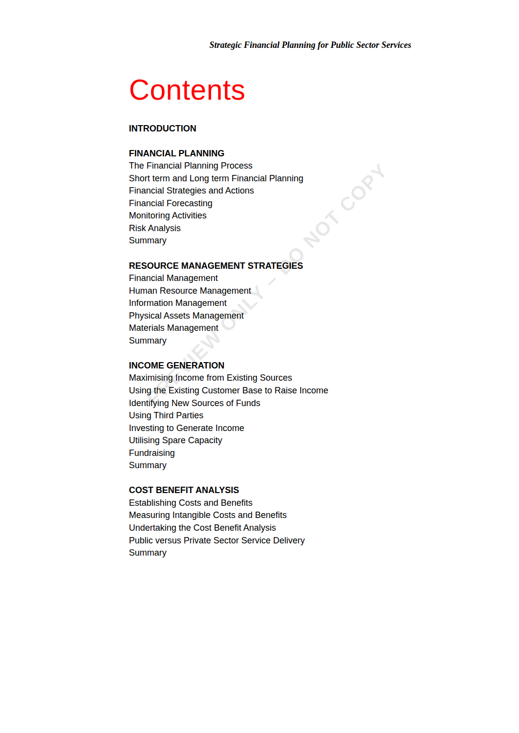Strategic Financial Planning for Public Sector Services
PREVIEW ONLY – DO NOT COPY
Contents
Introduction
Financial Planning
The Financial Planning Process
Short term and Long term Financial Planning
Financial Strategies and Actions
Financial Forecasting
Monitoring Activities
Risk Analysis
Summary
Resource Management Strategies
Financial Management
Human Resource Management
Information Management
Physical Assets Management
Materials Management
Summary
Income Generation
Maximising Income from Existing Sources
Using the Existing Customer Base to Raise Income
Identifying New Sources of Funds
Using Third Parties
Investing to Generate Income
Utilising Spare Capacity
Fundraising
Summary
Cost Benefit Analysis
Establishing Costs and Benefits
Measuring Intangible Costs and Benefits
Undertaking the Cost Benefit Analysis
Public versus Private Sector Service Delivery
Summary